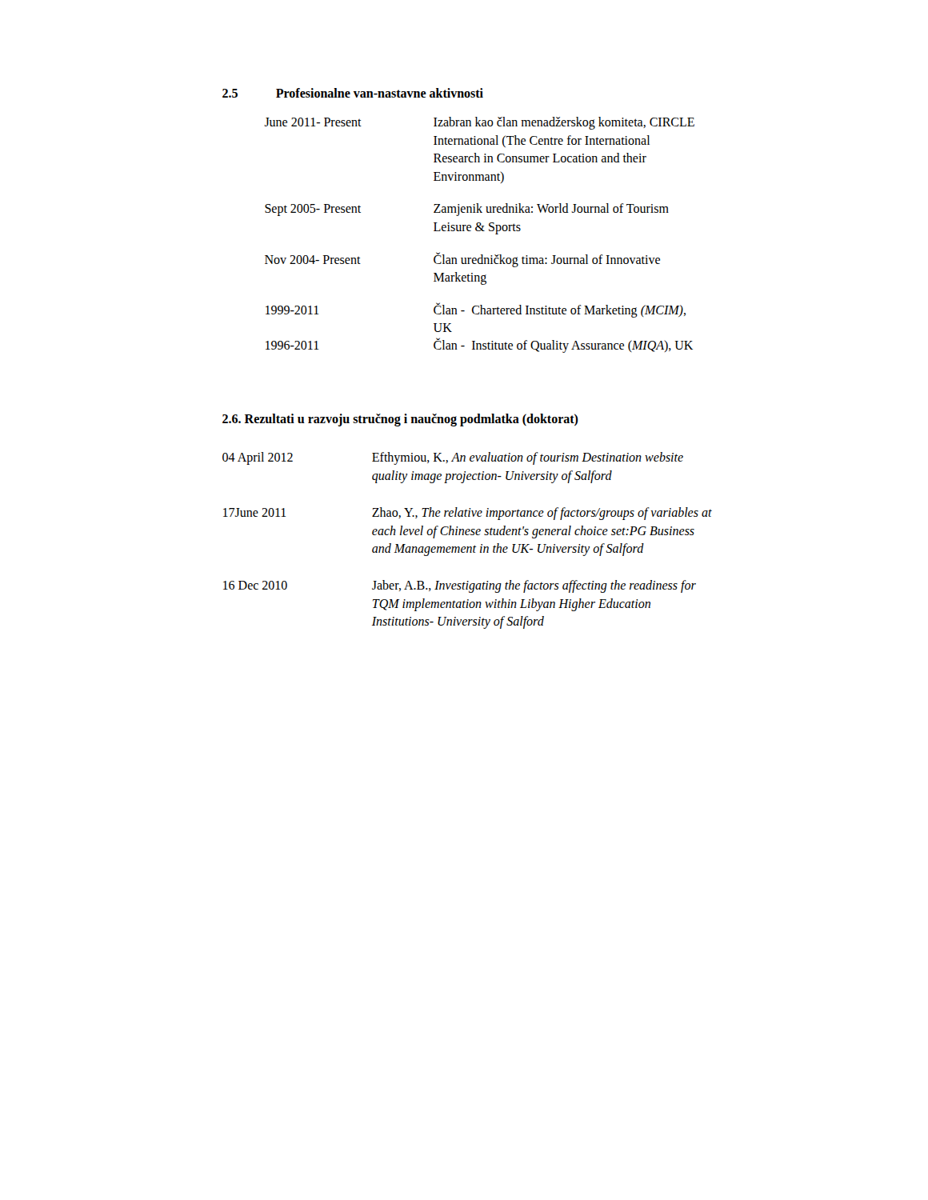2.5 Profesionalne van-nastavne aktivnosti
| June 2011- Present | Izabran kao član menadžerskog komiteta, CIRCLE International (The Centre for International Research in Consumer Location and their Environmant) |
| Sept 2005- Present | Zamjenik urednika: World Journal of Tourism Leisure & Sports |
| Nov 2004- Present | Član uredničkog tima: Journal of Innovative Marketing |
| 1999-2011 | Član - Chartered Institute of Marketing (MCIM) , UK |
| 1996-2011 | Član - Institute of Quality Assurance ( MIQA ), UK |
2.6. Rezultati u razvoju stručnog i naučnog podmlatka (doktorat)
| 04 April 2012 | Efthymiou, K., An evaluation of tourism Destination website quality image projection- University of Salford |
| 17June 2011 | Zhao, Y., The relative importance of factors/groups of variables at each level of Chinese student's general choice set:PG Business and Managemement in the UK- University of Salford |
| 16 Dec 2010 | Jaber, A.B., Investigating the factors affecting the readiness for TQM implementation within Libyan Higher Education Institutions- University of Salford |